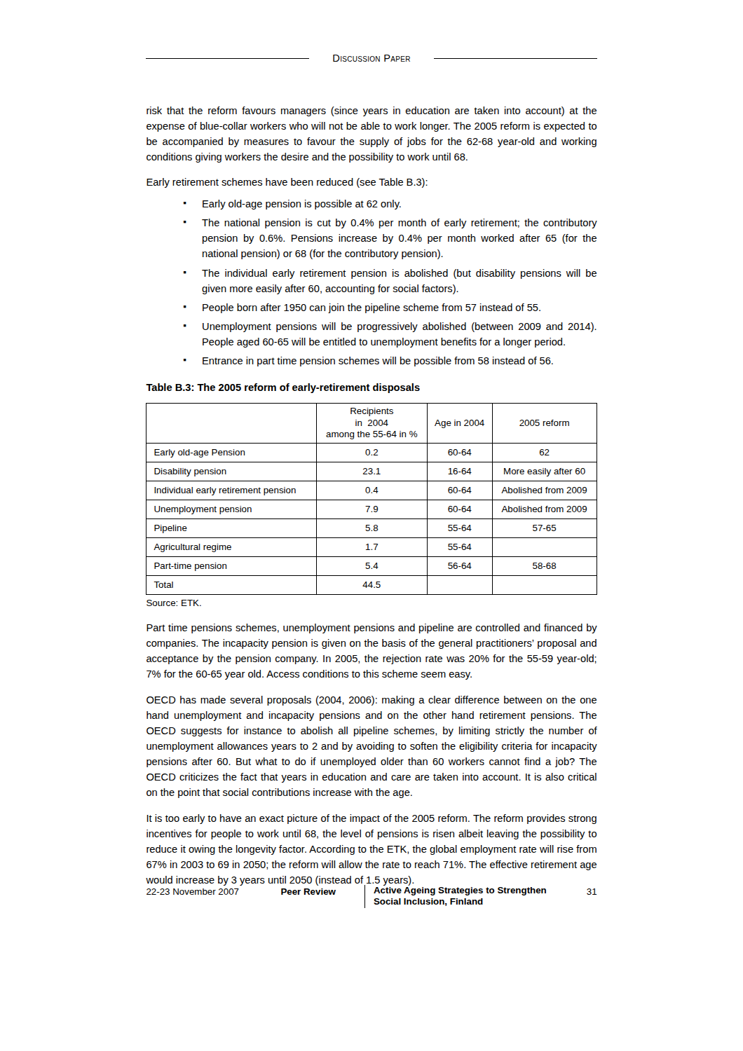Discussion Paper
risk that the reform favours managers (since years in education are taken into account) at the expense of blue-collar workers who will not be able to work longer. The 2005 reform is expected to be accompanied by measures to favour the supply of jobs for the 62-68 year-old and working conditions giving workers the desire and the possibility to work until 68.
Early retirement schemes have been reduced (see Table B.3):
Early old-age pension is possible at 62 only.
The national pension is cut by 0.4% per month of early retirement; the contributory pension by 0.6%. Pensions increase by 0.4% per month worked after 65 (for the national pension) or 68 (for the contributory pension).
The individual early retirement pension is abolished (but disability pensions will be given more easily after 60, accounting for social factors).
People born after 1950 can join the pipeline scheme from 57 instead of 55.
Unemployment pensions will be progressively abolished (between 2009 and 2014). People aged 60-65 will be entitled to unemployment benefits for a longer period.
Entrance in part time pension schemes will be possible from 58 instead of 56.
Table B.3: The 2005 reform of early-retirement disposals
| | Recipients in 2004 among the 55-64 in % | Age in 2004 | 2005 reform |
| --- | --- | --- | --- |
| Early old-age Pension | 0.2 | 60-64 | 62 |
| Disability pension | 23.1 | 16-64 | More easily after 60 |
| Individual early retirement pension | 0.4 | 60-64 | Abolished from 2009 |
| Unemployment pension | 7.9 | 60-64 | Abolished from 2009 |
| Pipeline | 5.8 | 55-64 | 57-65 |
| Agricultural regime | 1.7 | 55-64 | |
| Part-time pension | 5.4 | 56-64 | 58-68 |
| Total | 44.5 | | |
Source: ETK.
Part time pensions schemes, unemployment pensions and pipeline are controlled and financed by companies. The incapacity pension is given on the basis of the general practitioners’ proposal and acceptance by the pension company. In 2005, the rejection rate was 20% for the 55-59 year-old; 7% for the 60-65 year old. Access conditions to this scheme seem easy.
OECD has made several proposals (2004, 2006): making a clear difference between on the one hand unemployment and incapacity pensions and on the other hand retirement pensions. The OECD suggests for instance to abolish all pipeline schemes, by limiting strictly the number of unemployment allowances years to 2 and by avoiding to soften the eligibility criteria for incapacity pensions after 60. But what to do if unemployed older than 60 workers cannot find a job? The OECD criticizes the fact that years in education and care are taken into account. It is also critical on the point that social contributions increase with the age.
It is too early to have an exact picture of the impact of the 2005 reform. The reform provides strong incentives for people to work until 68, the level of pensions is risen albeit leaving the possibility to reduce it owing the longevity factor. According to the ETK, the global employment rate will rise from 67% in 2003 to 69 in 2050; the reform will allow the rate to reach 71%. The effective retirement age would increase by 3 years until 2050 (instead of 1.5 years).
22-23 November 2007
Peer Review
Active Ageing Strategies to Strengthen
Social Inclusion, Finland
31